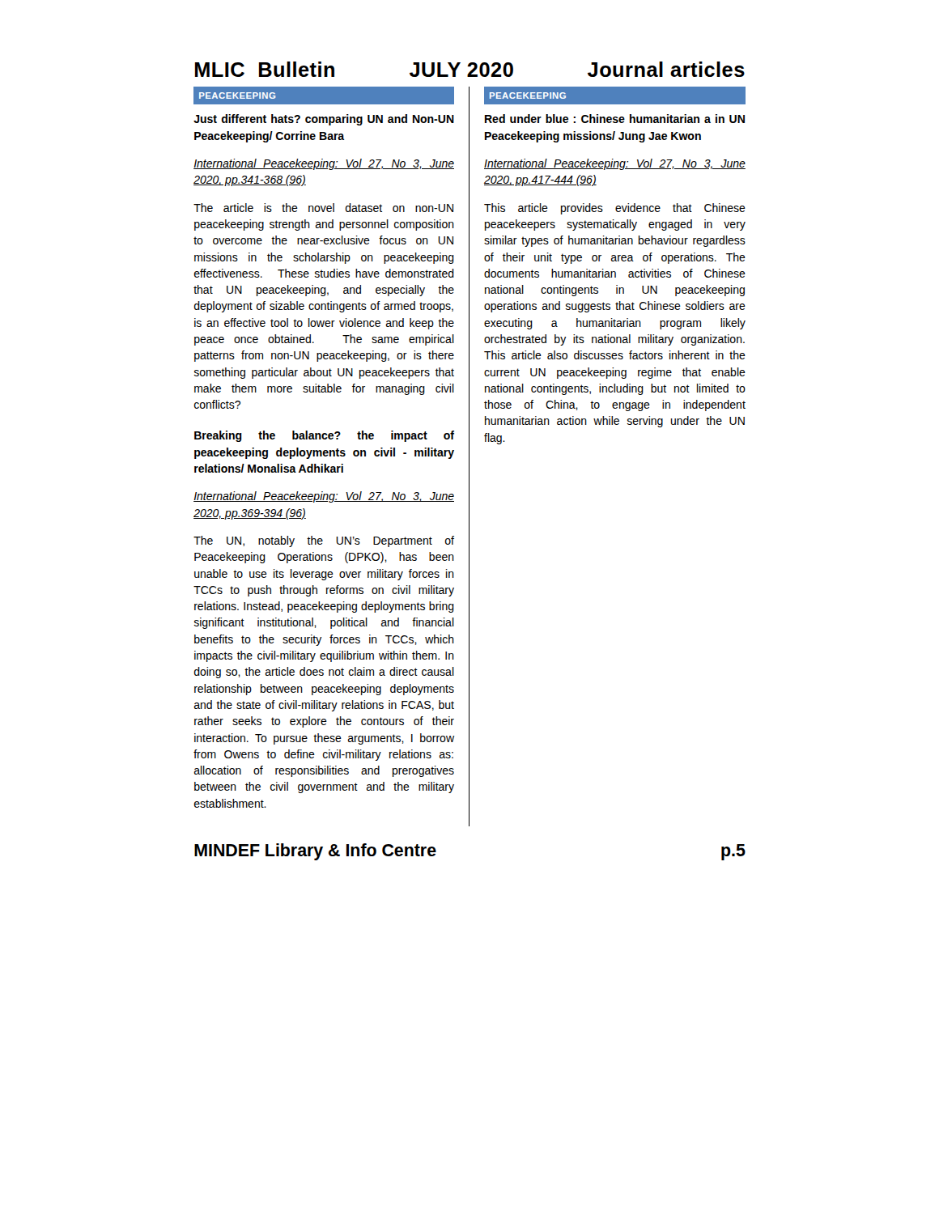MLIC Bulletin JULY 2020 Journal articles
PEACEKEEPING
Just different hats? comparing UN and Non-UN Peacekeeping/ Corrine Bara
International Peacekeeping: Vol 27, No 3, June 2020, pp.341-368 (96)
The article is the novel dataset on non-UN peacekeeping strength and personnel composition to overcome the near-exclusive focus on UN missions in the scholarship on peacekeeping effectiveness. These studies have demonstrated that UN peacekeeping, and especially the deployment of sizable contingents of armed troops, is an effective tool to lower violence and keep the peace once obtained. The same empirical patterns from non-UN peacekeeping, or is there something particular about UN peacekeepers that make them more suitable for managing civil conflicts?
Breaking the balance? the impact of peacekeeping deployments on civil - military relations/ Monalisa Adhikari
International Peacekeeping: Vol 27, No 3, June 2020, pp.369-394 (96)
The UN, notably the UN’s Department of Peacekeeping Operations (DPKO), has been unable to use its leverage over military forces in TCCs to push through reforms on civil military relations. Instead, peacekeeping deployments bring significant institutional, political and financial benefits to the security forces in TCCs, which impacts the civil-military equilibrium within them. In doing so, the article does not claim a direct causal relationship between peacekeeping deployments and the state of civil-military relations in FCAS, but rather seeks to explore the contours of their interaction. To pursue these arguments, I borrow from Owens to define civil-military relations as: allocation of responsibilities and prerogatives between the civil government and the military establishment.
PEACEKEEPING
Red under blue : Chinese humanitarian a in UN Peacekeeping missions/ Jung Jae Kwon
International Peacekeeping: Vol 27, No 3, June 2020, pp.417-444 (96)
This article provides evidence that Chinese peacekeepers systematically engaged in very similar types of humanitarian behaviour regardless of their unit type or area of operations. The documents humanitarian activities of Chinese national contingents in UN peacekeeping operations and suggests that Chinese soldiers are executing a humanitarian program likely orchestrated by its national military organization. This article also discusses factors inherent in the current UN peacekeeping regime that enable national contingents, including but not limited to those of China, to engage in independent humanitarian action while serving under the UN flag.
MINDEF Library & Info Centre p.5